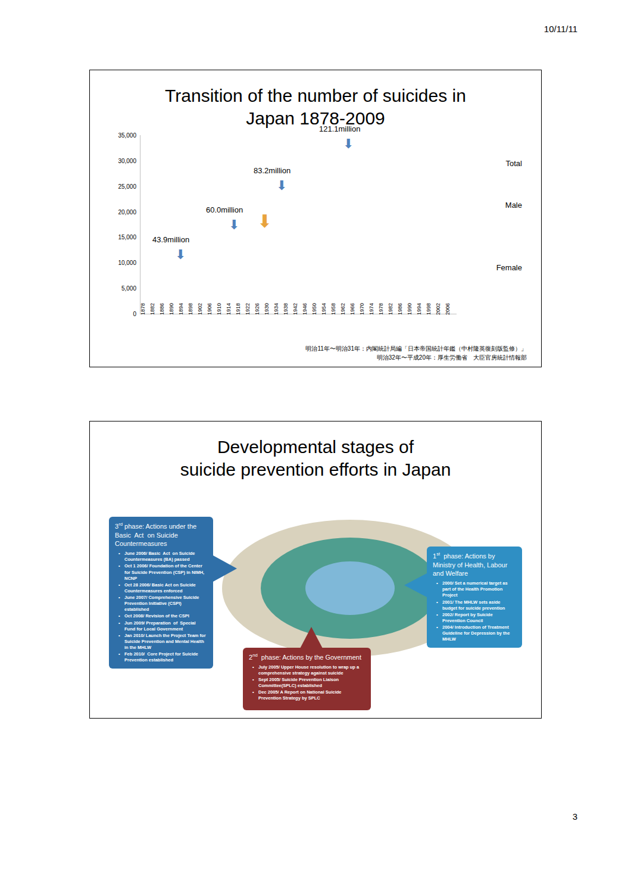10/11/11
Transition of the number of suicides in
Japan 1878-2009
35,000 30,000 25,000 20,000 15,000 10,000 5,000 0
121.1million
⬇
83.2million
⬇
60.0million
⬇
⬇
43.9million
⬇
Total
Male
Female
1878 1882 1886 1890 1894 1898 1902 1906 1910 1914 1918 1922 1926 1930 1934 1938 1942 1946 1950 1954 1958 1962 1966 1970 1974 1978 1982 1986 1990 1994 1998 2002 2006
明治11年〜明治31年：内閣統計局編「日本帝国統計年鑑（中村隆英復刻版監修）」
明治32年〜平成20年：厚生労働省　大臣官房統計情報部
Developmental stages of
suicide prevention efforts in Japan
3rd phase: Actions under the Basic Act on Suicide Countermeasures
June 2006/ Basic Act on Suicide Countermeasures (BA) passed
Oct 1 2006/ Foundation of the Center for Suicide Prevention (CSP) in NIMH, NCNP
Oct 28 2006/ Basic Act on Suicide Countermeasures enforced
June 2007/ Comprehensive Suicide Prevention Initiative (CSPI) established
Oct 2008/ Revision of the CSPI
Jun 2009/ Preparation of Special Fund for Local Government
Jan 2010/ Launch the Project Team for Suicide Prevention and Mental Health in the MHLW
Feb 2010/ Core Project for Suicide Prevention established
1st phase: Actions by Ministry of Health, Labour and Welfare
2000/ Set a numerical target as part of the Health Promotion Project
2001/ The MHLW sets aside budget for suicide prevention
2002/ Report by Suicide Prevention Council
2004/ Introduction of Treatment Guideline for Depression by the MHLW
2nd phase: Actions by the Government
July 2005/ Upper House resolution to wrap up a comprehensive strategy against suicide
Sept 2005/ Suicide Prevention Liaison Committee(SPLC) established
Dec 2005/ A Report on National Suicide Prevention Strategy by SPLC
3